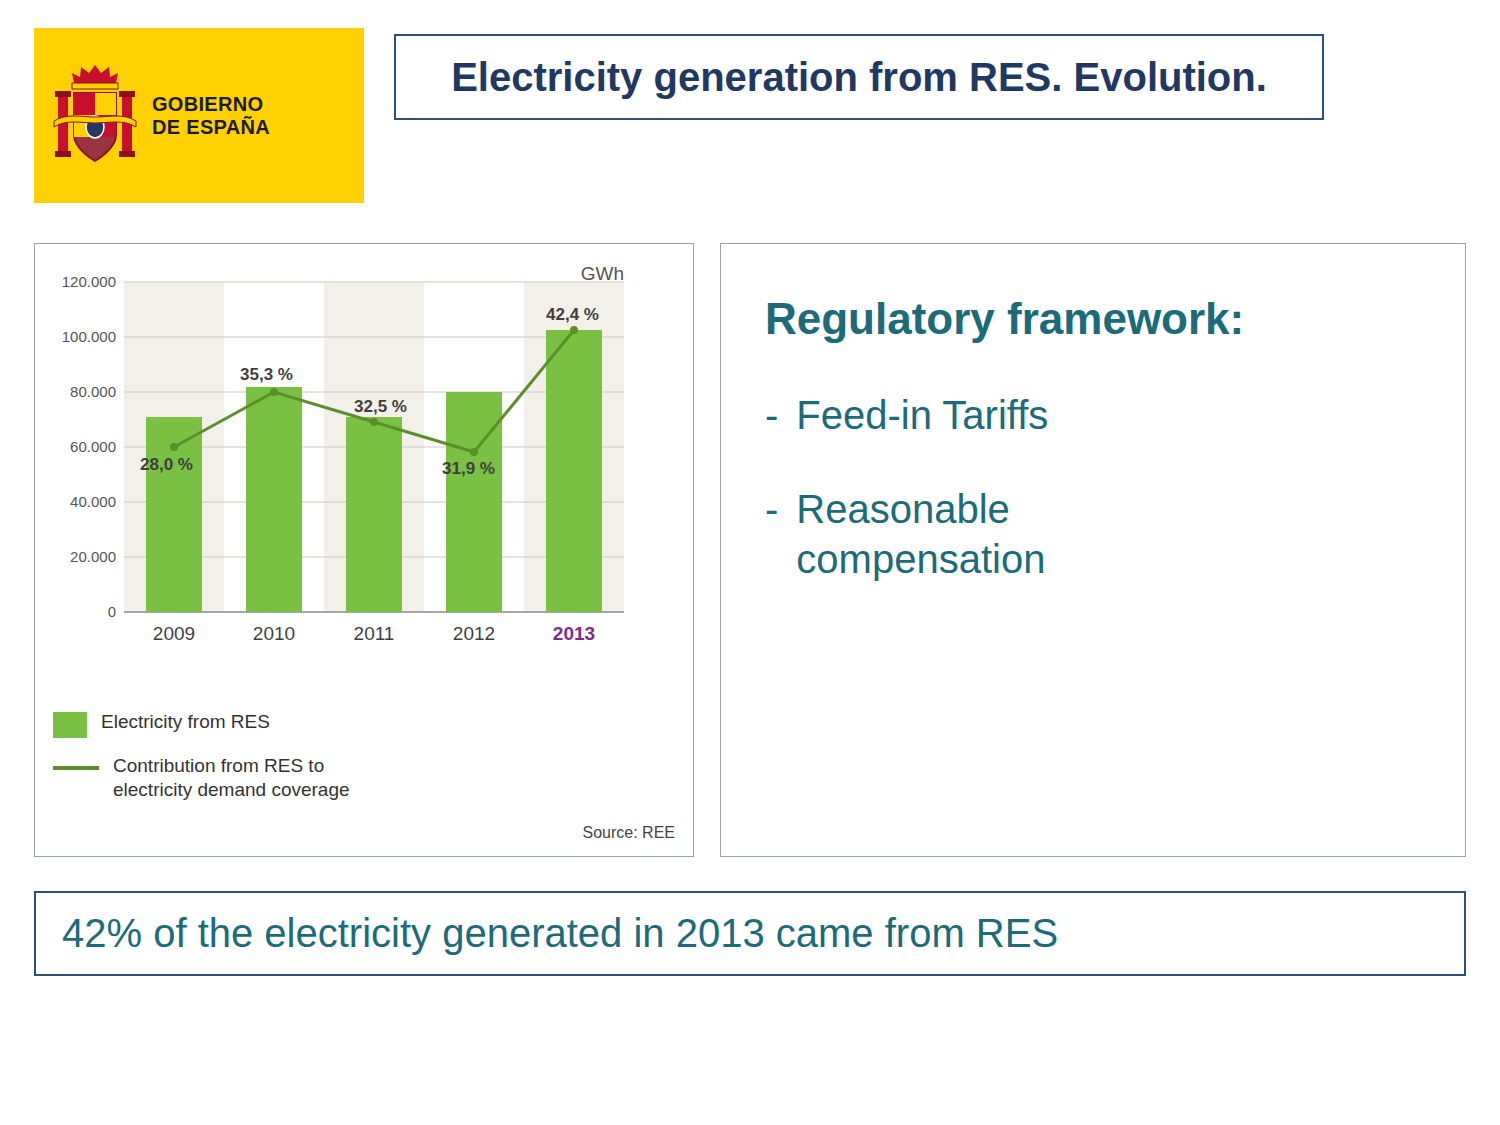GOBIERNO
DE ESPAÑA
Electricity generation from RES. Evolution.
120.000 100.000 80.000 60.000 40.000 20.000 0 GWh 28,0 % 35,3 % 32,5 % 31,9 % 42,4 % 2009 2010 2011 2012 2013
Electricity from RES
Contribution from RES to
electricity demand coverage
Source: REE
Regulatory framework:
-Feed-in Tariffs
-Reasonable
compensation
42% of the electricity generated in 2013 came from RES